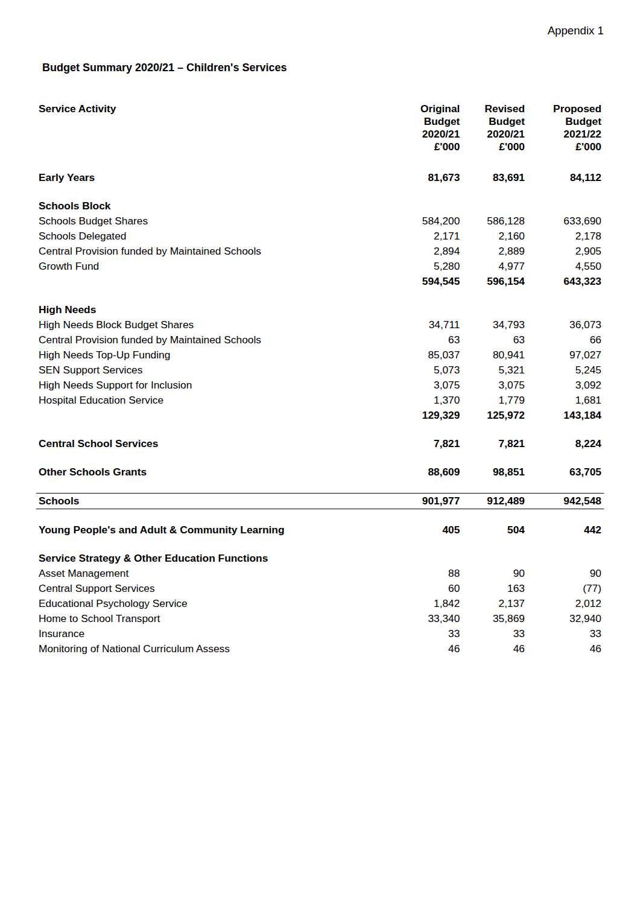Appendix 1
Budget Summary 2020/21 – Children's Services
| Service Activity | Original Budget 2020/21 £'000 | Revised Budget 2020/21 £'000 | Proposed Budget 2021/22 £'000 |
| --- | --- | --- | --- |
| Early Years | 81,673 | 83,691 | 84,112 |
| Schools Block | | | |
| Schools Budget Shares | 584,200 | 586,128 | 633,690 |
| Schools Delegated | 2,171 | 2,160 | 2,178 |
| Central Provision funded by Maintained Schools | 2,894 | 2,889 | 2,905 |
| Growth Fund | 5,280 | 4,977 | 4,550 |
| | 594,545 | 596,154 | 643,323 |
| High Needs | | | |
| High Needs Block Budget Shares | 34,711 | 34,793 | 36,073 |
| Central Provision funded by Maintained Schools | 63 | 63 | 66 |
| High Needs Top-Up Funding | 85,037 | 80,941 | 97,027 |
| SEN Support Services | 5,073 | 5,321 | 5,245 |
| High Needs Support for Inclusion | 3,075 | 3,075 | 3,092 |
| Hospital Education Service | 1,370 | 1,779 | 1,681 |
| | 129,329 | 125,972 | 143,184 |
| Central School Services | 7,821 | 7,821 | 8,224 |
| Other Schools Grants | 88,609 | 98,851 | 63,705 |
| Schools | 901,977 | 912,489 | 942,548 |
| Young People's and Adult & Community Learning | 405 | 504 | 442 |
| Service Strategy & Other Education Functions | | | |
| Asset Management | 88 | 90 | 90 |
| Central Support Services | 60 | 163 | (77) |
| Educational Psychology Service | 1,842 | 2,137 | 2,012 |
| Home to School Transport | 33,340 | 35,869 | 32,940 |
| Insurance | 33 | 33 | 33 |
| Monitoring of National Curriculum Assess | 46 | 46 | 46 |